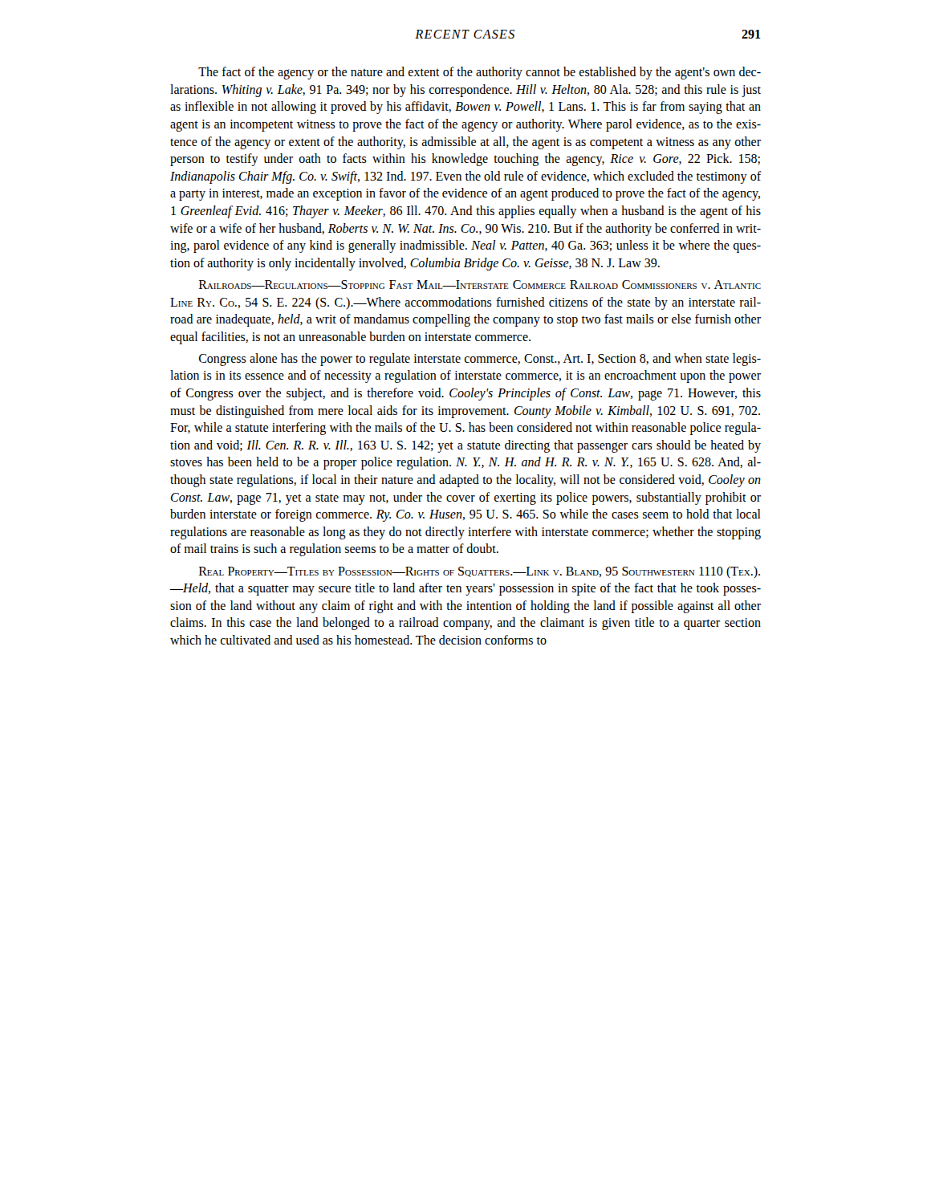RECENT CASES 291
The fact of the agency or the nature and extent of the authority cannot be established by the agent's own declarations. Whiting v. Lake, 91 Pa. 349; nor by his correspondence. Hill v. Helton, 80 Ala. 528; and this rule is just as inflexible in not allowing it proved by his affidavit, Bowen v. Powell, 1 Lans. 1. This is far from saying that an agent is an incompetent witness to prove the fact of the agency or authority. Where parol evidence, as to the existence of the agency or extent of the authority, is admissible at all, the agent is as competent a witness as any other person to testify under oath to facts within his knowledge touching the agency, Rice v. Gore, 22 Pick. 158; Indianapolis Chair Mfg. Co. v. Swift, 132 Ind. 197. Even the old rule of evidence, which excluded the testimony of a party in interest, made an exception in favor of the evidence of an agent produced to prove the fact of the agency, 1 Greenleaf Evid. 416; Thayer v. Meeker, 86 Ill. 470. And this applies equally when a husband is the agent of his wife or a wife of her husband, Roberts v. N. W. Nat. Ins. Co., 90 Wis. 210. But if the authority be conferred in writing, parol evidence of any kind is generally inadmissible. Neal v. Patten, 40 Ga. 363; unless it be where the question of authority is only incidentally involved, Columbia Bridge Co. v. Geisse, 38 N. J. Law 39.
Railroads—Regulations—Stopping Fast Mail—Interstate Commerce Railroad Commissioners v. Atlantic Line Ry. Co., 54 S. E. 224 (S. C.).—Where accommodations furnished citizens of the state by an interstate railroad are inadequate, held, a writ of mandamus compelling the company to stop two fast mails or else furnish other equal facilities, is not an unreasonable burden on interstate commerce.
Congress alone has the power to regulate interstate commerce, Const., Art. I, Section 8, and when state legislation is in its essence and of necessity a regulation of interstate commerce, it is an encroachment upon the power of Congress over the subject, and is therefore void. Cooley's Principles of Const. Law, page 71. However, this must be distinguished from mere local aids for its improvement. County Mobile v. Kimball, 102 U. S. 691, 702. For, while a statute interfering with the mails of the U. S. has been considered not within reasonable police regulation and void; Ill. Cen. R. R. v. Ill., 163 U. S. 142; yet a statute directing that passenger cars should be heated by stoves has been held to be a proper police regulation. N. Y., N. H. and H. R. R. v. N. Y., 165 U. S. 628. And, although state regulations, if local in their nature and adapted to the locality, will not be considered void, Cooley on Const. Law, page 71, yet a state may not, under the cover of exerting its police powers, substantially prohibit or burden interstate or foreign commerce. Ry. Co. v. Husen, 95 U. S. 465. So while the cases seem to hold that local regulations are reasonable as long as they do not directly interfere with interstate commerce; whether the stopping of mail trains is such a regulation seems to be a matter of doubt.
Real Property—Titles by Possession—Rights of Squatters.—Link v. Bland, 95 Southwestern 1110 (Tex.).—Held, that a squatter may secure title to land after ten years' possession in spite of the fact that he took possession of the land without any claim of right and with the intention of holding the land if possible against all other claims. In this case the land belonged to a railroad company, and the claimant is given title to a quarter section which he cultivated and used as his homestead. The decision conforms to